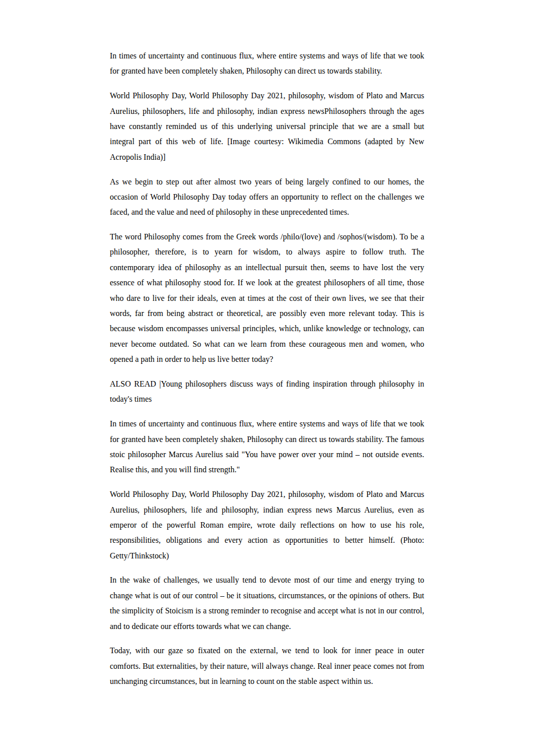In times of uncertainty and continuous flux, where entire systems and ways of life that we took for granted have been completely shaken, Philosophy can direct us towards stability.
World Philosophy Day, World Philosophy Day 2021, philosophy, wisdom of Plato and Marcus Aurelius, philosophers, life and philosophy, indian express newsPhilosophers through the ages have constantly reminded us of this underlying universal principle that we are a small but integral part of this web of life. [Image courtesy: Wikimedia Commons (adapted by New Acropolis India)]
As we begin to step out after almost two years of being largely confined to our homes, the occasion of World Philosophy Day today offers an opportunity to reflect on the challenges we faced, and the value and need of philosophy in these unprecedented times.
The word Philosophy comes from the Greek words /philo/(love) and /sophos/(wisdom). To be a philosopher, therefore, is to yearn for wisdom, to always aspire to follow truth. The contemporary idea of philosophy as an intellectual pursuit then, seems to have lost the very essence of what philosophy stood for. If we look at the greatest philosophers of all time, those who dare to live for their ideals, even at times at the cost of their own lives, we see that their words, far from being abstract or theoretical, are possibly even more relevant today. This is because wisdom encompasses universal principles, which, unlike knowledge or technology, can never become outdated. So what can we learn from these courageous men and women, who opened a path in order to help us live better today?
ALSO READ |Young philosophers discuss ways of finding inspiration through philosophy in today's times
In times of uncertainty and continuous flux, where entire systems and ways of life that we took for granted have been completely shaken, Philosophy can direct us towards stability. The famous stoic philosopher Marcus Aurelius said "You have power over your mind – not outside events. Realise this, and you will find strength."
World Philosophy Day, World Philosophy Day 2021, philosophy, wisdom of Plato and Marcus Aurelius, philosophers, life and philosophy, indian express news Marcus Aurelius, even as emperor of the powerful Roman empire, wrote daily reflections on how to use his role, responsibilities, obligations and every action as opportunities to better himself. (Photo: Getty/Thinkstock)
In the wake of challenges, we usually tend to devote most of our time and energy trying to change what is out of our control – be it situations, circumstances, or the opinions of others. But the simplicity of Stoicism is a strong reminder to recognise and accept what is not in our control, and to dedicate our efforts towards what we can change.
Today, with our gaze so fixated on the external, we tend to look for inner peace in outer comforts. But externalities, by their nature, will always change. Real inner peace comes not from unchanging circumstances, but in learning to count on the stable aspect within us.